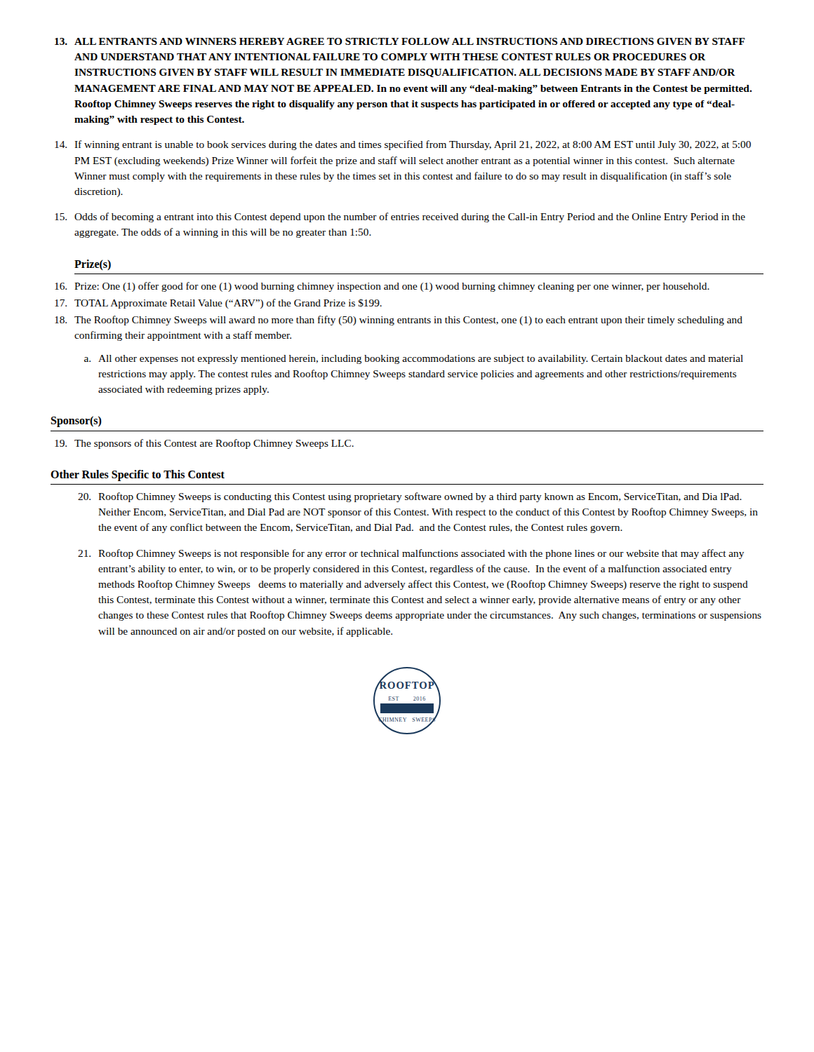ALL ENTRANTS AND WINNERS HEREBY AGREE TO STRICTLY FOLLOW ALL INSTRUCTIONS AND DIRECTIONS GIVEN BY STAFF AND UNDERSTAND THAT ANY INTENTIONAL FAILURE TO COMPLY WITH THESE CONTEST RULES OR PROCEDURES OR INSTRUCTIONS GIVEN BY STAFF WILL RESULT IN IMMEDIATE DISQUALIFICATION. ALL DECISIONS MADE BY STAFF AND/OR MANAGEMENT ARE FINAL AND MAY NOT BE APPEALED. In no event will any “deal-making” between Entrants in the Contest be permitted. Rooftop Chimney Sweeps reserves the right to disqualify any person that it suspects has participated in or offered or accepted any type of “deal-making” with respect to this Contest.
If winning entrant is unable to book services during the dates and times specified from Thursday, April 21, 2022, at 8:00 AM EST until July 30, 2022, at 5:00 PM EST (excluding weekends) Prize Winner will forfeit the prize and staff will select another entrant as a potential winner in this contest. Such alternate Winner must comply with the requirements in these rules by the times set in this contest and failure to do so may result in disqualification (in staff’s sole discretion).
Odds of becoming a entrant into this Contest depend upon the number of entries received during the Call-in Entry Period and the Online Entry Period in the aggregate. The odds of a winning in this will be no greater than 1:50.
Prize(s)
Prize: One (1) offer good for one (1) wood burning chimney inspection and one (1) wood burning chimney cleaning per one winner, per household.
TOTAL Approximate Retail Value (“ARV”) of the Grand Prize is $199.
The Rooftop Chimney Sweeps will award no more than fifty (50) winning entrants in this Contest, one (1) to each entrant upon their timely scheduling and confirming their appointment with a staff member.
All other expenses not expressly mentioned herein, including booking accommodations are subject to availability. Certain blackout dates and material restrictions may apply. The contest rules and Rooftop Chimney Sweeps standard service policies and agreements and other restrictions/requirements associated with redeeming prizes apply.
Sponsor(s)
The sponsors of this Contest are Rooftop Chimney Sweeps LLC.
Other Rules Specific to This Contest
Rooftop Chimney Sweeps is conducting this Contest using proprietary software owned by a third party known as Encom, ServiceTitan, and Dia lPad. Neither Encom, ServiceTitan, and Dial Pad are NOT sponsor of this Contest. With respect to the conduct of this Contest by Rooftop Chimney Sweeps, in the event of any conflict between the Encom, ServiceTitan, and Dial Pad. and the Contest rules, the Contest rules govern.
Rooftop Chimney Sweeps is not responsible for any error or technical malfunctions associated with the phone lines or our website that may affect any entrant’s ability to enter, to win, or to be properly considered in this Contest, regardless of the cause. In the event of a malfunction associated entry methods Rooftop Chimney Sweeps deems to materially and adversely affect this Contest, we (Rooftop Chimney Sweeps) reserve the right to suspend this Contest, terminate this Contest without a winner, terminate this Contest and select a winner early, provide alternative means of entry or any other changes to these Contest rules that Rooftop Chimney Sweeps deems appropriate under the circumstances. Any such changes, terminations or suspensions will be announced on air and/or posted on our website, if applicable.
ROOFTOP
EST 2016
CHIMNEY SWEEPS